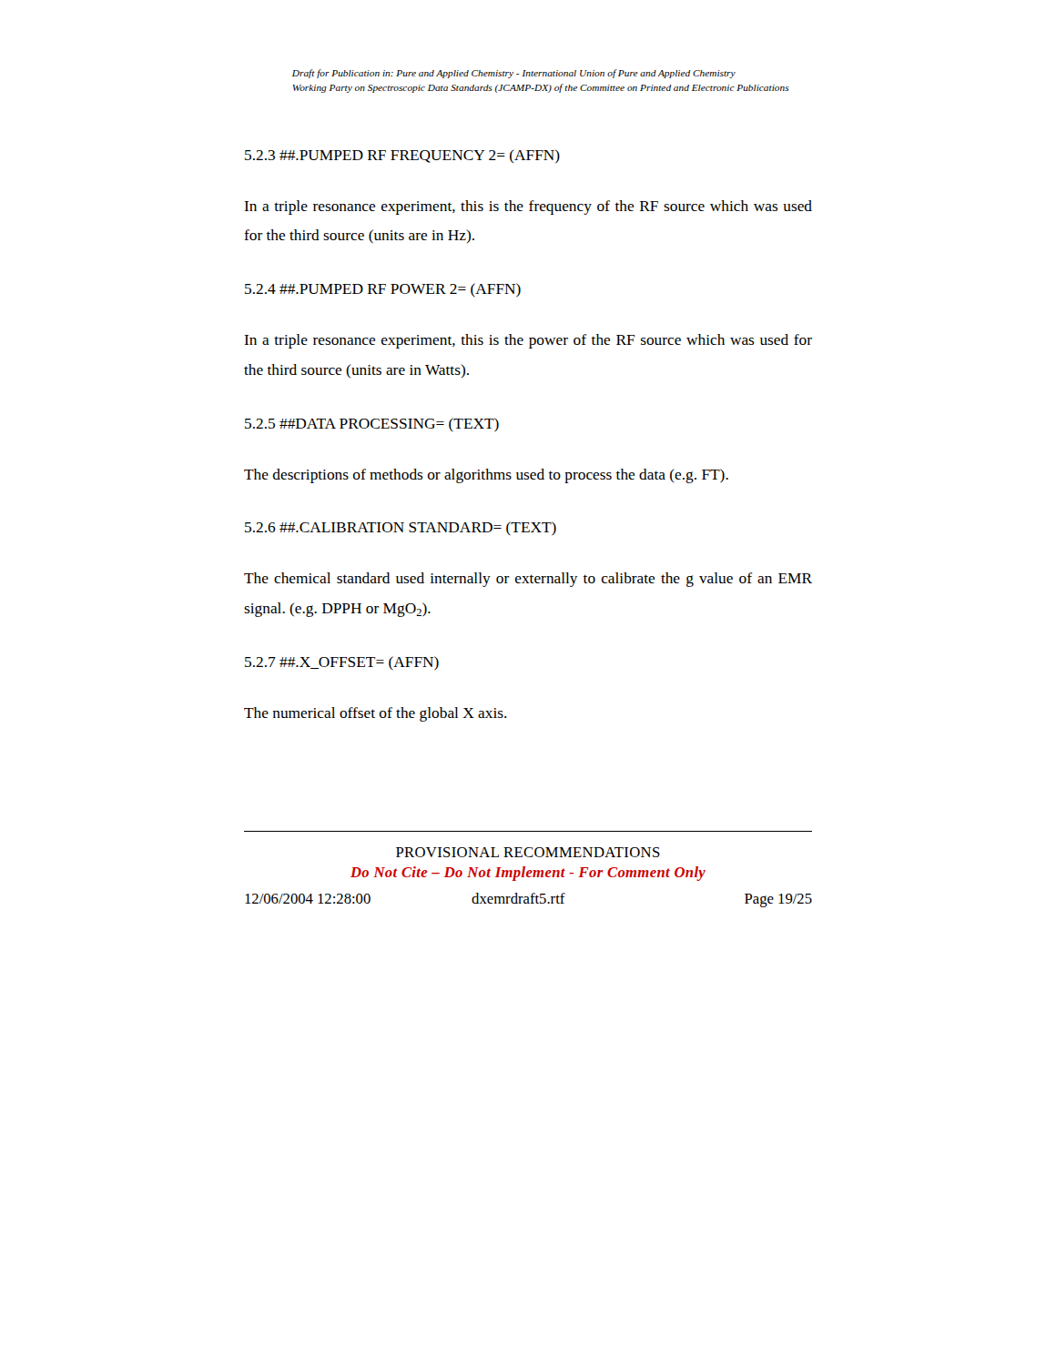Draft for Publication in: Pure and Applied Chemistry - International Union of Pure and Applied Chemistry
Working Party on Spectroscopic Data Standards (JCAMP-DX) of the Committee on Printed and Electronic Publications
5.2.3 ##.PUMPED RF FREQUENCY 2= (AFFN)
In a triple resonance experiment, this is the frequency of the RF source which was used for the third source (units are in Hz).
5.2.4 ##.PUMPED RF POWER 2= (AFFN)
In a triple resonance experiment, this is the power of the RF source which was used for the third source (units are in Watts).
5.2.5 ##DATA PROCESSING= (TEXT)
The descriptions of methods or algorithms used to process the data (e.g. FT).
5.2.6 ##.CALIBRATION STANDARD= (TEXT)
The chemical standard used internally or externally to calibrate the g value of an EMR signal. (e.g. DPPH or MgO2).
5.2.7 ##.X_OFFSET= (AFFN)
The numerical offset of the global X axis.
PROVISIONAL RECOMMENDATIONS
Do Not Cite – Do Not Implement - For Comment Only
12/06/2004 12:28:00 dxemrdraft5.rtf Page 19/25